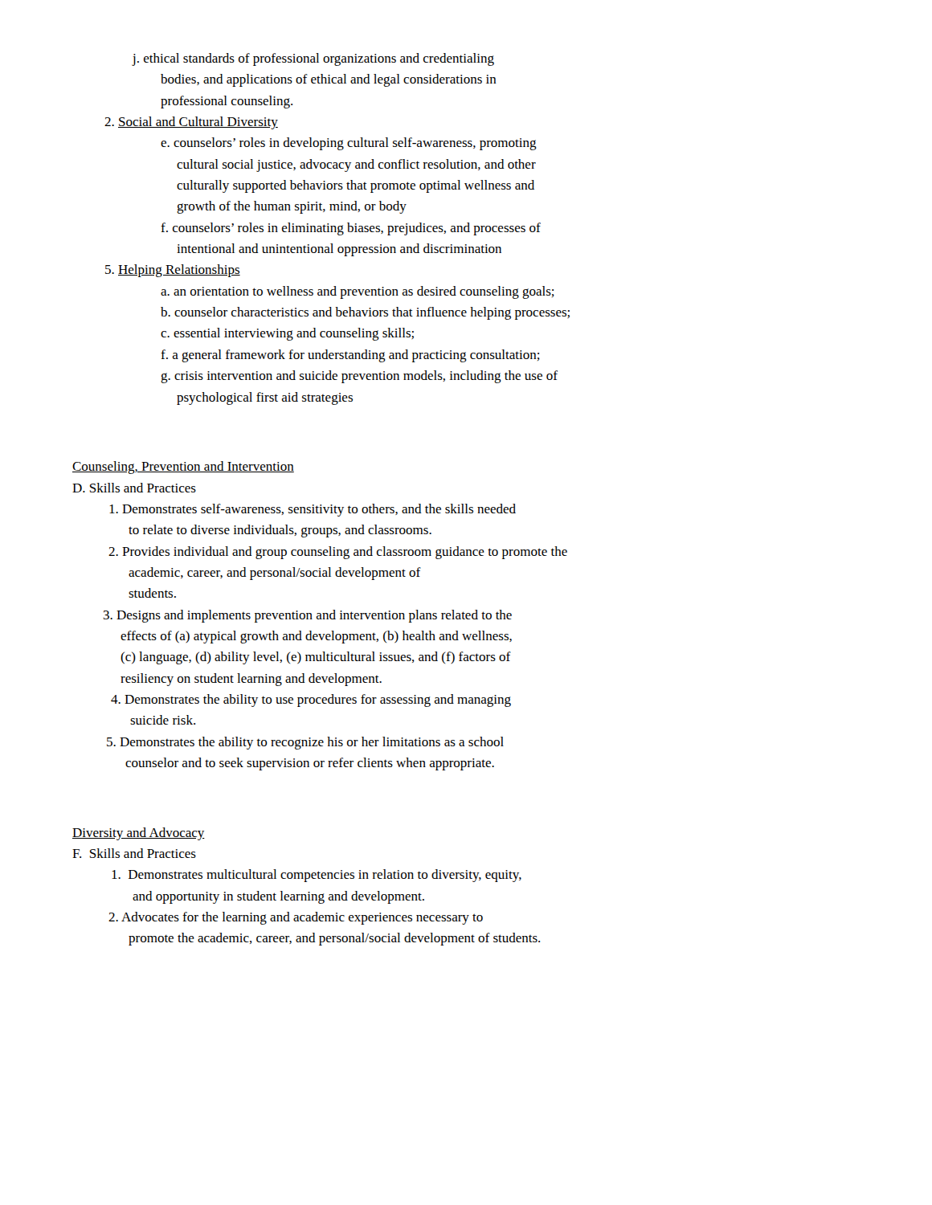j. ethical standards of professional organizations and credentialing
bodies, and applications of ethical and legal considerations in
professional counseling.
2. Social and Cultural Diversity
e. counselors’ roles in developing cultural self-awareness, promoting
cultural social justice, advocacy and conflict resolution, and other
culturally supported behaviors that promote optimal wellness and
growth of the human spirit, mind, or body
f. counselors’ roles in eliminating biases, prejudices, and processes of
intentional and unintentional oppression and discrimination
5. Helping Relationships
a. an orientation to wellness and prevention as desired counseling goals;
b. counselor characteristics and behaviors that influence helping processes;
c. essential interviewing and counseling skills;
f. a general framework for understanding and practicing consultation;
g. crisis intervention and suicide prevention models, including the use of
psychological first aid strategies
Counseling, Prevention and Intervention
D. Skills and Practices
1. Demonstrates self-awareness, sensitivity to others, and the skills needed
to relate to diverse individuals, groups, and classrooms.
2. Provides individual and group counseling and classroom guidance to promote the
academic, career, and personal/social development of
students.
3. Designs and implements prevention and intervention plans related to the
effects of (a) atypical growth and development, (b) health and wellness,
(c) language, (d) ability level, (e) multicultural issues, and (f) factors of
resiliency on student learning and development.
4. Demonstrates the ability to use procedures for assessing and managing
suicide risk.
5. Demonstrates the ability to recognize his or her limitations as a school
counselor and to seek supervision or refer clients when appropriate.
Diversity and Advocacy
F. Skills and Practices
1. Demonstrates multicultural competencies in relation to diversity, equity,
and opportunity in student learning and development.
2. Advocates for the learning and academic experiences necessary to
promote the academic, career, and personal/social development of students.